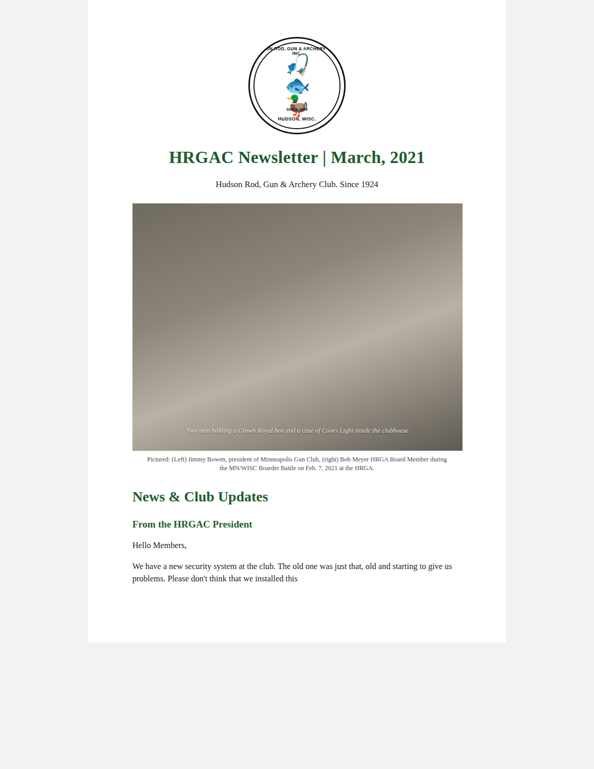HUDSON ROD, GUN & ARCHERY CLUB, INC. 🎣🐟🦆 SINCE 1924 HUDSON, WISC.
HRGAC Newsletter | March, 2021
Hudson Rod, Gun & Archery Club. Since 1924
Pictured: (Left) Jimmy Bowen, president of Minneapolis Gun Club, (right) Bob Meyer HRGA Board Member during the MN/WISC Boarder Battle on Feb. 7, 2021 at the HRGA.
News & Club Updates
From the HRGAC President
Hello Members,
We have a new security system at the club. The old one was just that, old and starting to give us problems. Please don't think that we installed this